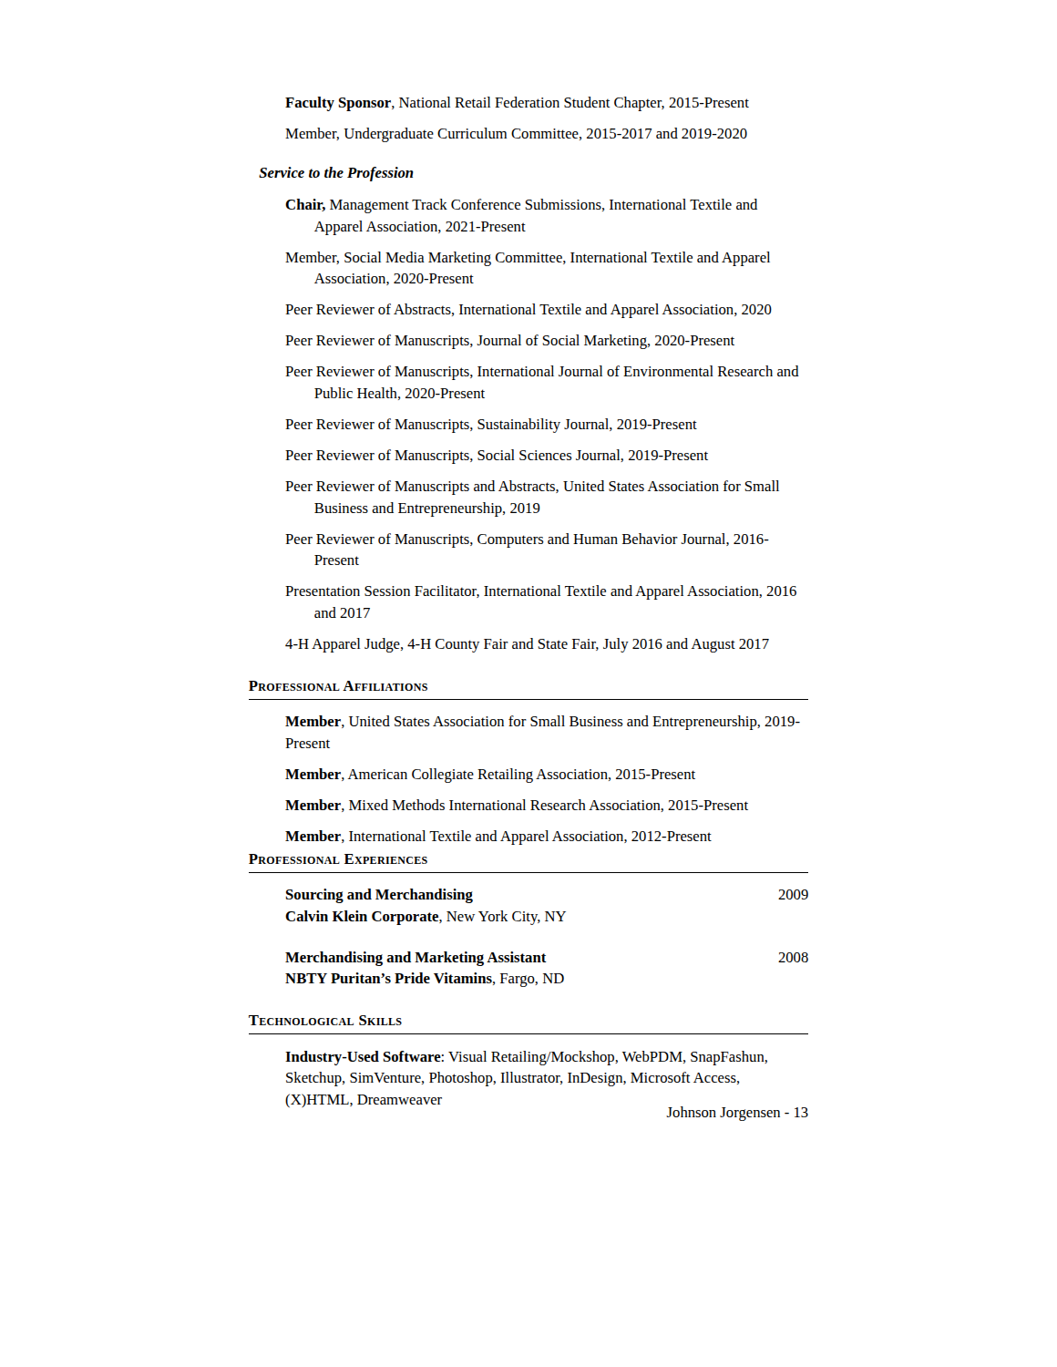Faculty Sponsor, National Retail Federation Student Chapter, 2015-Present
Member, Undergraduate Curriculum Committee, 2015-2017 and 2019-2020
Service to the Profession
Chair, Management Track Conference Submissions, International Textile and Apparel Association, 2021-Present
Member, Social Media Marketing Committee, International Textile and Apparel Association, 2020-Present
Peer Reviewer of Abstracts, International Textile and Apparel Association, 2020
Peer Reviewer of Manuscripts, Journal of Social Marketing, 2020-Present
Peer Reviewer of Manuscripts, International Journal of Environmental Research and Public Health, 2020-Present
Peer Reviewer of Manuscripts, Sustainability Journal, 2019-Present
Peer Reviewer of Manuscripts, Social Sciences Journal, 2019-Present
Peer Reviewer of Manuscripts and Abstracts, United States Association for Small Business and Entrepreneurship, 2019
Peer Reviewer of Manuscripts, Computers and Human Behavior Journal, 2016-Present
Presentation Session Facilitator, International Textile and Apparel Association, 2016 and 2017
4-H Apparel Judge, 4-H County Fair and State Fair, July 2016 and August 2017
Professional Affiliations
Member, United States Association for Small Business and Entrepreneurship, 2019-Present
Member, American Collegiate Retailing Association, 2015-Present
Member, Mixed Methods International Research Association, 2015-Present
Member, International Textile and Apparel Association, 2012-Present
Professional Experiences
Sourcing and Merchandising
2009
Calvin Klein Corporate, New York City, NY
Merchandising and Marketing Assistant
2008
NBTY Puritan’s Pride Vitamins, Fargo, ND
Technological Skills
Industry-Used Software: Visual Retailing/Mockshop, WebPDM, SnapFashun, Sketchup, SimVenture, Photoshop, Illustrator, InDesign, Microsoft Access, (X)HTML, Dreamweaver
Johnson Jorgensen - 13